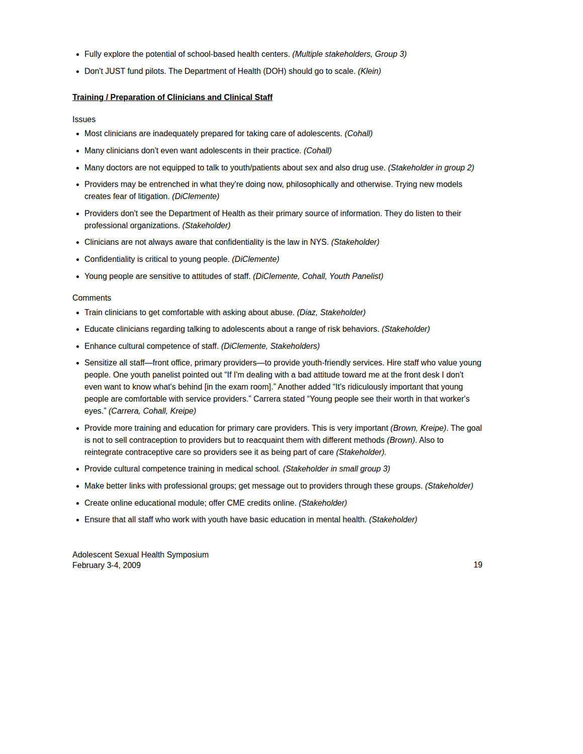Fully explore the potential of school-based health centers. (Multiple stakeholders, Group 3)
Don't JUST fund pilots. The Department of Health (DOH) should go to scale. (Klein)
Training / Preparation of Clinicians and Clinical Staff
Issues
Most clinicians are inadequately prepared for taking care of adolescents. (Cohall)
Many clinicians don't even want adolescents in their practice. (Cohall)
Many doctors are not equipped to talk to youth/patients about sex and also drug use. (Stakeholder in group 2)
Providers may be entrenched in what they're doing now, philosophically and otherwise. Trying new models creates fear of litigation. (DiClemente)
Providers don't see the Department of Health as their primary source of information. They do listen to their professional organizations. (Stakeholder)
Clinicians are not always aware that confidentiality is the law in NYS. (Stakeholder)
Confidentiality is critical to young people. (DiClemente)
Young people are sensitive to attitudes of staff. (DiClemente, Cohall, Youth Panelist)
Comments
Train clinicians to get comfortable with asking about abuse. (Diaz, Stakeholder)
Educate clinicians regarding talking to adolescents about a range of risk behaviors. (Stakeholder)
Enhance cultural competence of staff. (DiClemente, Stakeholders)
Sensitize all staff—front office, primary providers—to provide youth-friendly services. Hire staff who value young people. One youth panelist pointed out “If I'm dealing with a bad attitude toward me at the front desk I don't even want to know what's behind [in the exam room].” Another added “It's ridiculously important that young people are comfortable with service providers.” Carrera stated “Young people see their worth in that worker's eyes.” (Carrera, Cohall, Kreipe)
Provide more training and education for primary care providers. This is very important (Brown, Kreipe). The goal is not to sell contraception to providers but to reacquaint them with different methods (Brown). Also to reintegrate contraceptive care so providers see it as being part of care (Stakeholder).
Provide cultural competence training in medical school. (Stakeholder in small group 3)
Make better links with professional groups; get message out to providers through these groups. (Stakeholder)
Create online educational module; offer CME credits online. (Stakeholder)
Ensure that all staff who work with youth have basic education in mental health. (Stakeholder)
Adolescent Sexual Health Symposium
February 3-4, 2009
19